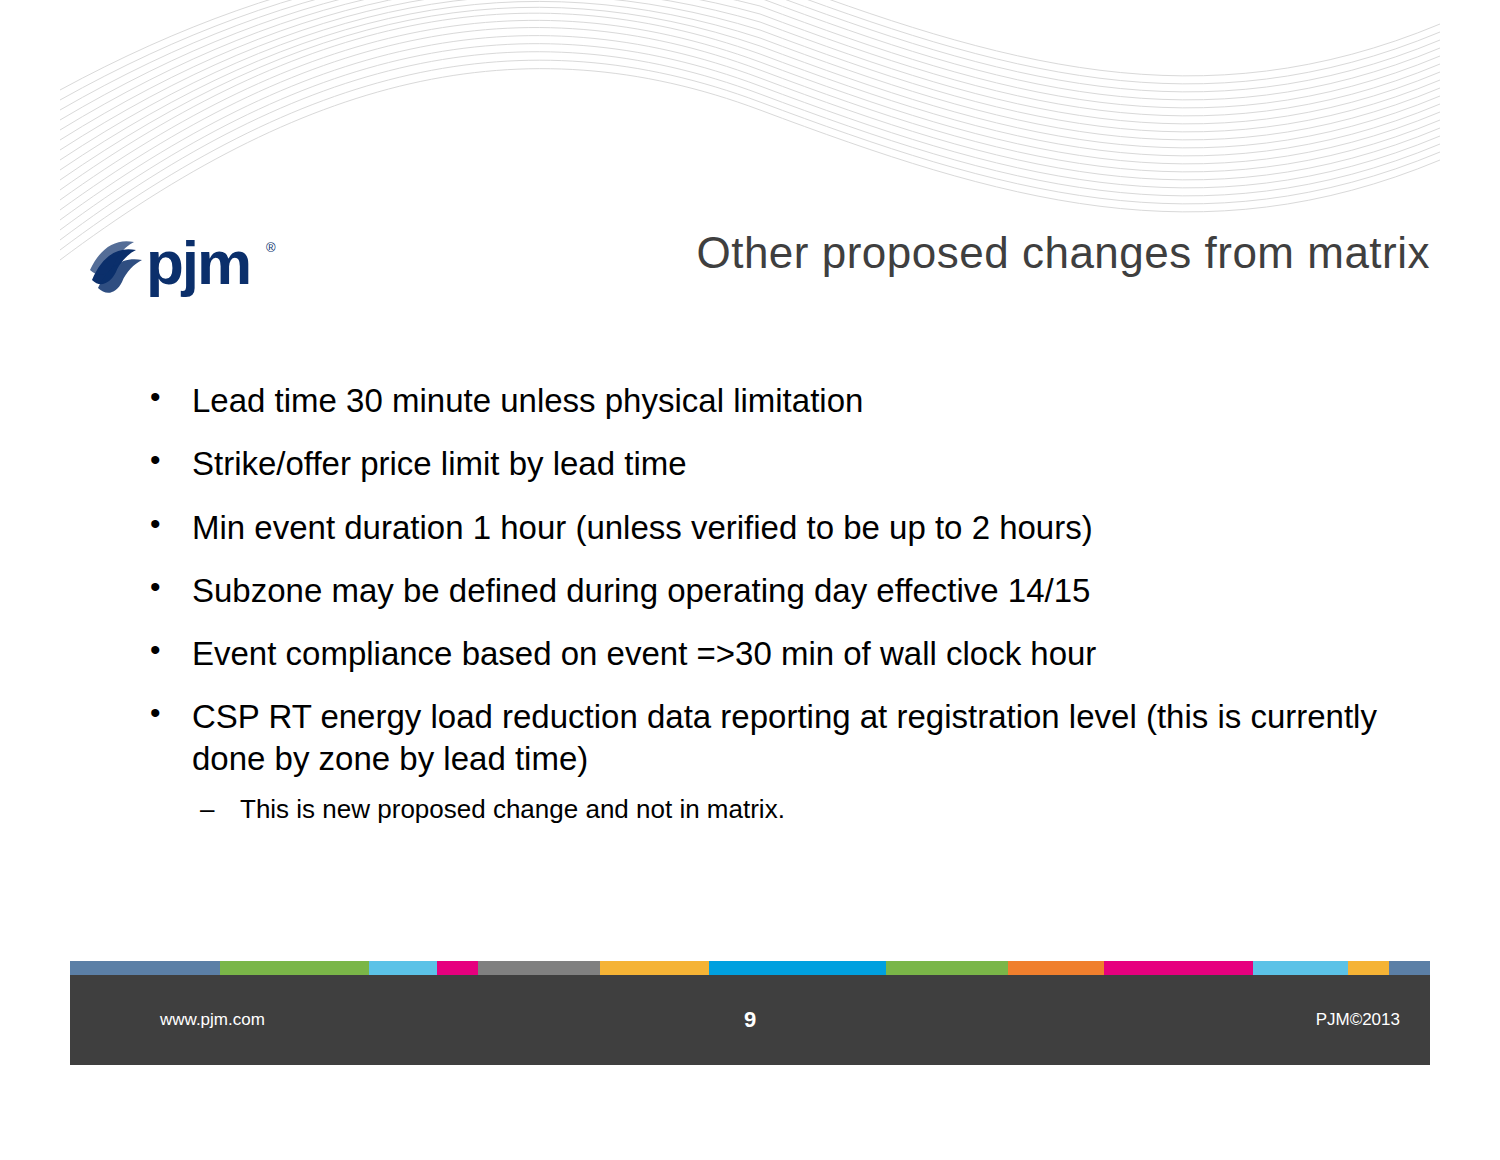pjm
®
Other proposed changes from matrix
Lead time 30 minute unless physical limitation
Strike/offer price limit by lead time
Min event duration 1 hour (unless verified to be up to 2 hours)
Subzone may be defined during operating day effective 14/15
Event compliance based on event =>30 min of wall clock hour
CSP RT energy load reduction data reporting at registration level (this is currently done by zone by lead time)
This is new proposed change and not in matrix.
www.pjm.com
9
PJM©2013